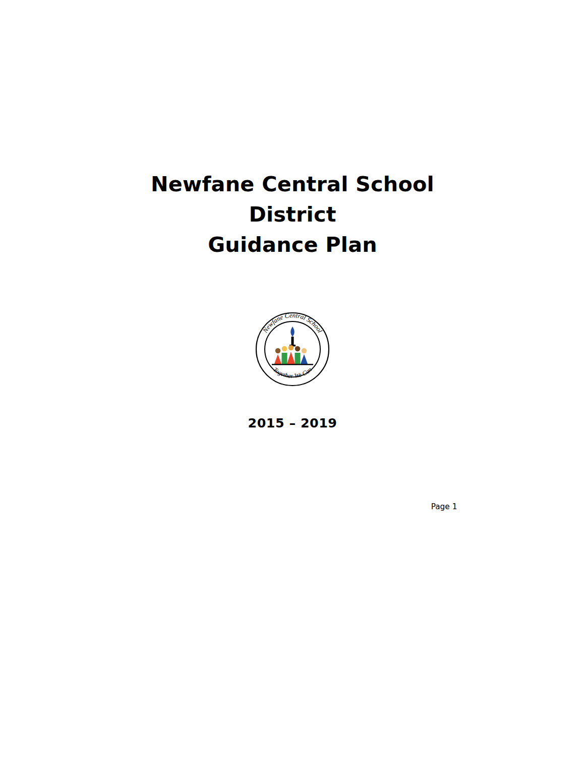Newfane Central School District
Guidance Plan
Newfane Central School — Together We Can seal Newfane Central School Together We Can
2015 – 2019
Page 1